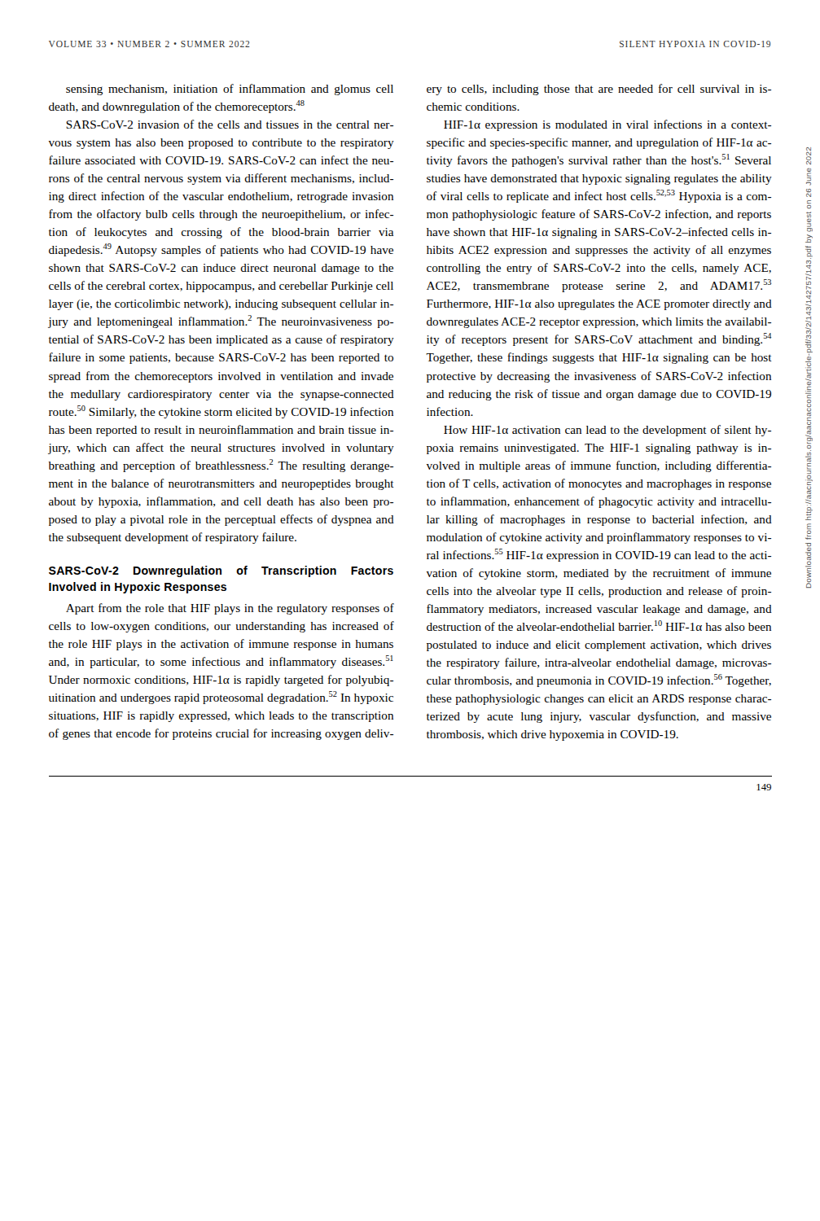Volume 33 • Number 2 • Summer 2022
Silent Hypoxia in COVID-19
Downloaded from http://aacnjournals.org/aacnacconline/article-pdf/33/2/143/142757/143.pdf by guest on 26 June 2022
sensing mechanism, initiation of inflammation and glomus cell death, and downregulation of the chemoreceptors.48
SARS-CoV-2 invasion of the cells and tissues in the central nervous system has also been proposed to contribute to the respiratory failure associated with COVID-19. SARS-CoV-2 can infect the neurons of the central nervous system via different mechanisms, including direct infection of the vascular endothelium, retrograde invasion from the olfactory bulb cells through the neuroepithelium, or infection of leukocytes and crossing of the blood-brain barrier via diapedesis.49 Autopsy samples of patients who had COVID-19 have shown that SARS-CoV-2 can induce direct neuronal damage to the cells of the cerebral cortex, hippocampus, and cerebellar Purkinje cell layer (ie, the corticolimbic network), inducing subsequent cellular injury and leptomeningeal inflammation.2 The neuroinvasiveness potential of SARS-CoV-2 has been implicated as a cause of respiratory failure in some patients, because SARS-CoV-2 has been reported to spread from the chemoreceptors involved in ventilation and invade the medullary cardiorespiratory center via the synapse-connected route.50 Similarly, the cytokine storm elicited by COVID-19 infection has been reported to result in neuroinflammation and brain tissue injury, which can affect the neural structures involved in voluntary breathing and perception of breathlessness.2 The resulting derangement in the balance of neurotransmitters and neuropeptides brought about by hypoxia, inflammation, and cell death has also been proposed to play a pivotal role in the perceptual effects of dyspnea and the subsequent development of respiratory failure.
SARS-CoV-2 Downregulation of Transcription Factors Involved in Hypoxic Responses
Apart from the role that HIF plays in the regulatory responses of cells to low-oxygen conditions, our understanding has increased of the role HIF plays in the activation of immune response in humans and, in particular, to some infectious and inflammatory diseases.51 Under normoxic conditions, HIF-1α is rapidly targeted for polyubiquitination and undergoes rapid proteosomal degradation.52 In hypoxic situations, HIF is rapidly expressed, which leads to the transcription of genes that encode for proteins crucial for increasing oxygen delivery to cells, including those that are needed for cell survival in ischemic conditions.
HIF-1α expression is modulated in viral infections in a context-specific and species-specific manner, and upregulation of HIF-1α activity favors the pathogen's survival rather than the host's.51 Several studies have demonstrated that hypoxic signaling regulates the ability of viral cells to replicate and infect host cells.52,53 Hypoxia is a common pathophysiologic feature of SARS-CoV-2 infection, and reports have shown that HIF-1α signaling in SARS-CoV-2–infected cells inhibits ACE2 expression and suppresses the activity of all enzymes controlling the entry of SARS-CoV-2 into the cells, namely ACE, ACE2, transmembrane protease serine 2, and ADAM17.53 Furthermore, HIF-1α also upregulates the ACE promoter directly and downregulates ACE-2 receptor expression, which limits the availability of receptors present for SARS-CoV attachment and binding.54 Together, these findings suggests that HIF-1α signaling can be host protective by decreasing the invasiveness of SARS-CoV-2 infection and reducing the risk of tissue and organ damage due to COVID-19 infection.
How HIF-1α activation can lead to the development of silent hypoxia remains uninvestigated. The HIF-1 signaling pathway is involved in multiple areas of immune function, including differentiation of T cells, activation of monocytes and macrophages in response to inflammation, enhancement of phagocytic activity and intracellular killing of macrophages in response to bacterial infection, and modulation of cytokine activity and proinflammatory responses to viral infections.55 HIF-1α expression in COVID-19 can lead to the activation of cytokine storm, mediated by the recruitment of immune cells into the alveolar type II cells, production and release of proinflammatory mediators, increased vascular leakage and damage, and destruction of the alveolar-endothelial barrier.10 HIF-1α has also been postulated to induce and elicit complement activation, which drives the respiratory failure, intra-alveolar endothelial damage, microvascular thrombosis, and pneumonia in COVID-19 infection.56 Together, these pathophysiologic changes can elicit an ARDS response characterized by acute lung injury, vascular dysfunction, and massive thrombosis, which drive hypoxemia in COVID-19.
149